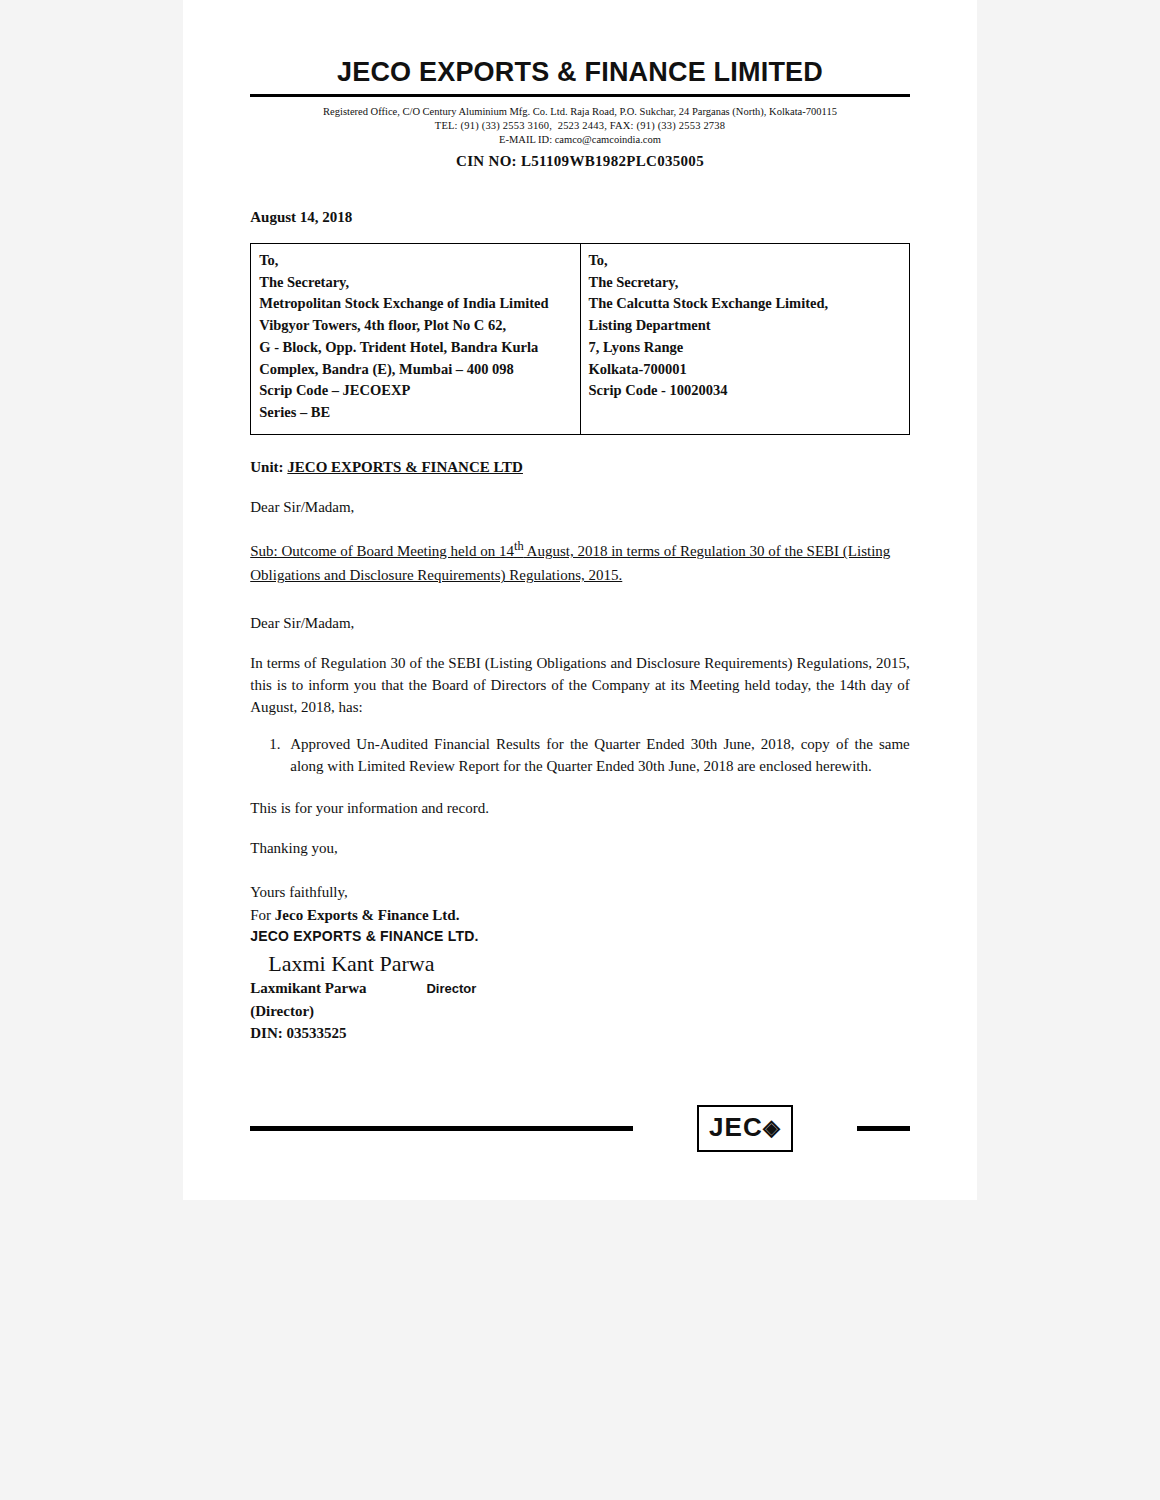JECO EXPORTS & FINANCE LIMITED
Registered Office, C/O Century Aluminium Mfg. Co. Ltd. Raja Road, P.O. Sukchar, 24 Parganas (North), Kolkata-700115
TEL: (91) (33) 2553 3160, 2523 2443, FAX: (91) (33) 2553 2738
E-MAIL ID: camco@camcoindia.com
CIN NO: L51109WB1982PLC035005
August 14, 2018
| To, The Secretary, Metropolitan Stock Exchange of India Limited Vibgyor Towers, 4th floor, Plot No C 62, G - Block, Opp. Trident Hotel, Bandra Kurla Complex, Bandra (E), Mumbai – 400 098 Scrip Code – JECOEXP Series – BE | To, The Secretary, The Calcutta Stock Exchange Limited, Listing Department 7, Lyons Range Kolkata-700001 Scrip Code - 10020034 |
Unit: JECO EXPORTS & FINANCE LTD
Dear Sir/Madam,
Sub: Outcome of Board Meeting held on 14th August, 2018 in terms of Regulation 30 of the SEBI (Listing Obligations and Disclosure Requirements) Regulations, 2015.
Dear Sir/Madam,
In terms of Regulation 30 of the SEBI (Listing Obligations and Disclosure Requirements) Regulations, 2015, this is to inform you that the Board of Directors of the Company at its Meeting held today, the 14th day of August, 2018, has:
Approved Un-Audited Financial Results for the Quarter Ended 30th June, 2018, copy of the same along with Limited Review Report for the Quarter Ended 30th June, 2018 are enclosed herewith.
This is for your information and record.
Thanking you,
Yours faithfully,
For Jeco Exports & Finance Ltd.
JECO EXPORTS & FINANCE LTD.
Laxmi Kant Parwa
Laxmikant Parwa Director
(Director)
DIN: 03533525
JEC◈